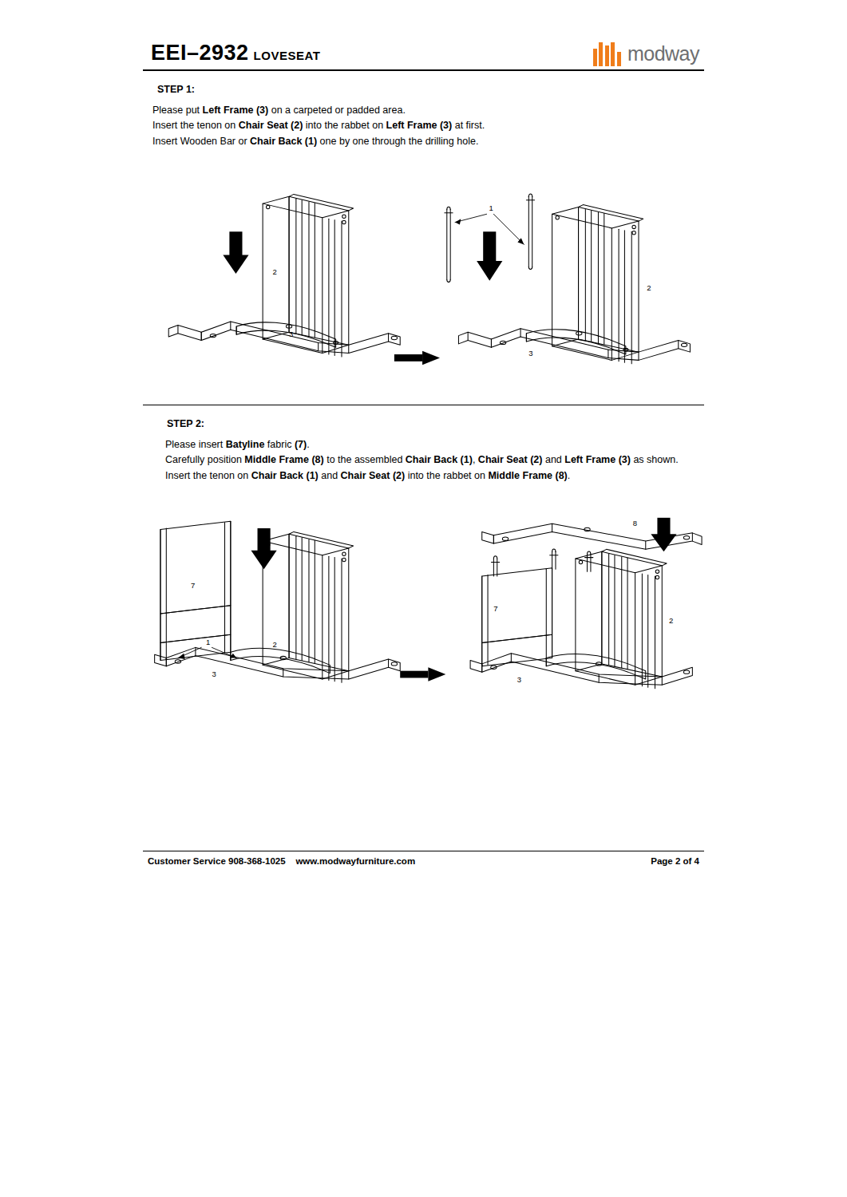EEI–2932 LOVESEAT
modway
STEP 1:
Please put Left Frame (3) on a carpeted or padded area.
Insert the tenon on Chair Seat (2) into the rabbet on Left Frame (3) at first.
Insert Wooden Bar or Chair Back (1) one by one through the drilling hole.
2 3 1 2 3
STEP 2:
Please insert Batyline fabric (7).
Carefully position Middle Frame (8) to the assembled Chair Back (1), Chair Seat (2) and Left Frame (3) as shown.
Insert the tenon on Chair Back (1) and Chair Seat (2) into the rabbet on Middle Frame (8).
7 1 2 3 8 7 2 3
Customer Service 908-368-1025 www.modwayfurniture.com
Page 2 of 4